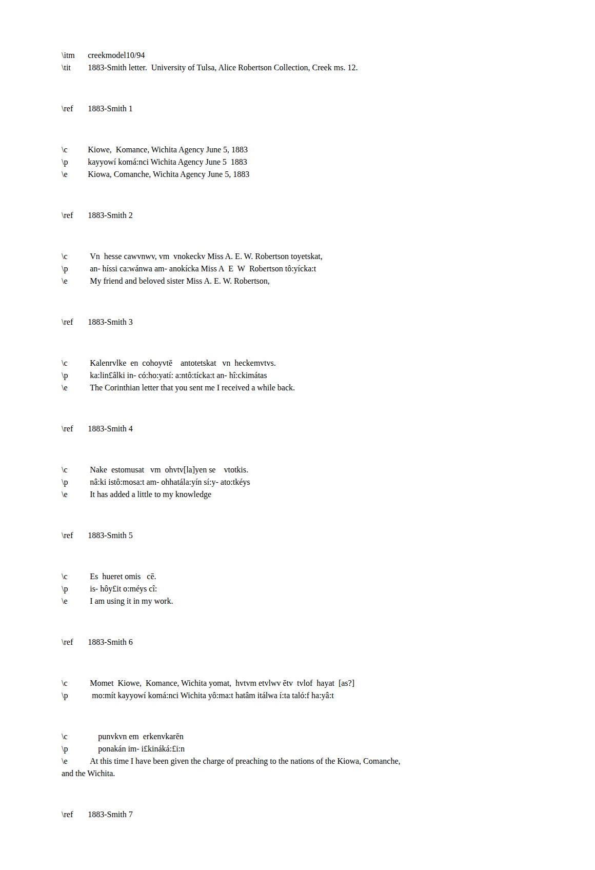\itmcreekmodel10/94
\tit1883-Smith letter. University of Tulsa, Alice Robertson Collection, Creek ms. 12.
\ref1883-Smith 1
\c Kiowe, Komance, Wichita Agency June 5, 1883
\pkayyowí komá:nci Wichita Agency June 5 1883
\e Kiowa, Comanche, Wichita Agency June 5, 1883
\ref1883-Smith 2
\c Vn hesse cawvnwv, vm vnokeckv Miss A. E. W. Robertson toyetskat,
\p an- híssi ca:wánwa am- anokícka Miss A E W Robertson tô:yícka:t
\e My friend and beloved sister Miss A. E. W. Robertson,
\ref1883-Smith 3
\c Kalenrvlke en cohoyvtē antotetskat vn heckemvtvs.
\p ka:lin£âlki in- có:ho:yatí: a:ntô:tícka:t an- hî:ckimátas
\e The Corinthian letter that you sent me I received a while back.
\ref1883-Smith 4
\c Nake estomusat vm ohvtv[la]yen se vtotkis.
\p nâ:ki istô:mosa:t am- ohhatála:yín sí:y- ato:tkéys
\e It has added a little to my knowledge
\ref1883-Smith 5
\c Es hueret omis cē.
\p is- hôy£it o:méys cî:
\e I am using it in my work.
\ref1883-Smith 6
\c Momet Kiowe, Komance, Wichita yomat, hvtvm etvlwv ētv tvlof hayat [as?]
\p mo:mít kayyowí komá:nci Wichita yô:ma:t hatâm itálwa í:ta taló:f ha:yâ:t
\c punvkvn em erkenvkarēn
\p ponakán im- i£kináká:£i:n
\e At this time I have been given the charge of preaching to the nations of the Kiowa, Comanche, and the Wichita.
\ref1883-Smith 7